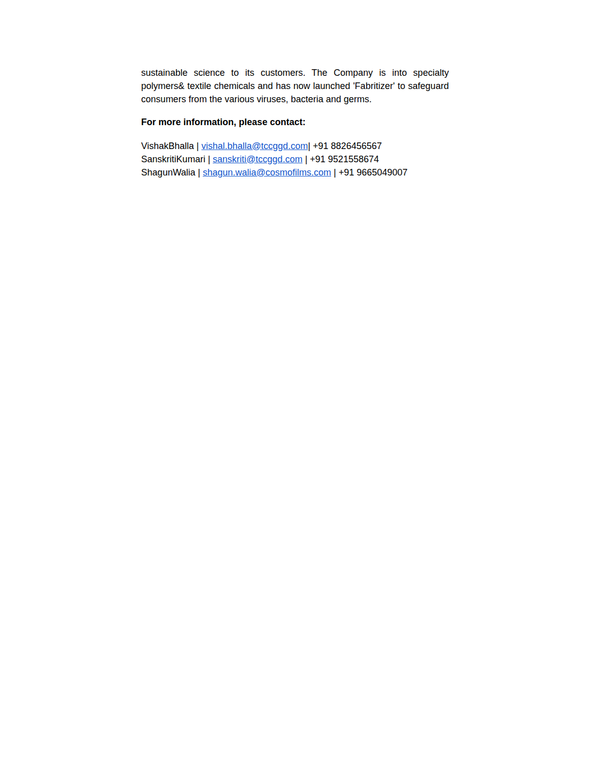sustainable science to its customers. The Company is into specialty polymers& textile chemicals and has now launched 'Fabritizer' to safeguard consumers from the various viruses, bacteria and germs.
For more information, please contact:
VishakBhalla | vishal.bhalla@tccggd.com| +91 8826456567
SanskritiKumari | sanskriti@tccggd.com | +91 9521558674
ShagunWalia | shagun.walia@cosmofilms.com | +91 9665049007